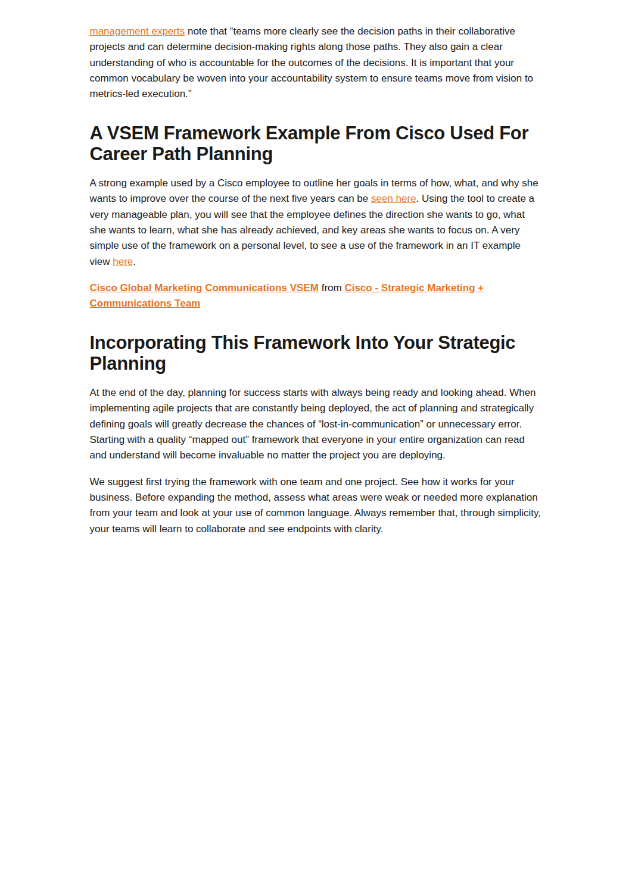management experts note that “teams more clearly see the decision paths in their collaborative projects and can determine decision-making rights along those paths. They also gain a clear understanding of who is accountable for the outcomes of the decisions. It is important that your common vocabulary be woven into your accountability system to ensure teams move from vision to metrics-led execution.”
A VSEM Framework Example From Cisco Used For Career Path Planning
A strong example used by a Cisco employee to outline her goals in terms of how, what, and why she wants to improve over the course of the next five years can be seen here. Using the tool to create a very manageable plan, you will see that the employee defines the direction she wants to go, what she wants to learn, what she has already achieved, and key areas she wants to focus on. A very simple use of the framework on a personal level, to see a use of the framework in an IT example view here.
Cisco Global Marketing Communications VSEM from Cisco - Strategic Marketing + Communications Team
Incorporating This Framework Into Your Strategic Planning
At the end of the day, planning for success starts with always being ready and looking ahead. When implementing agile projects that are constantly being deployed, the act of planning and strategically defining goals will greatly decrease the chances of “lost-in-communication” or unnecessary error. Starting with a quality “mapped out” framework that everyone in your entire organization can read and understand will become invaluable no matter the project you are deploying.
We suggest first trying the framework with one team and one project. See how it works for your business. Before expanding the method, assess what areas were weak or needed more explanation from your team and look at your use of common language. Always remember that, through simplicity, your teams will learn to collaborate and see endpoints with clarity.